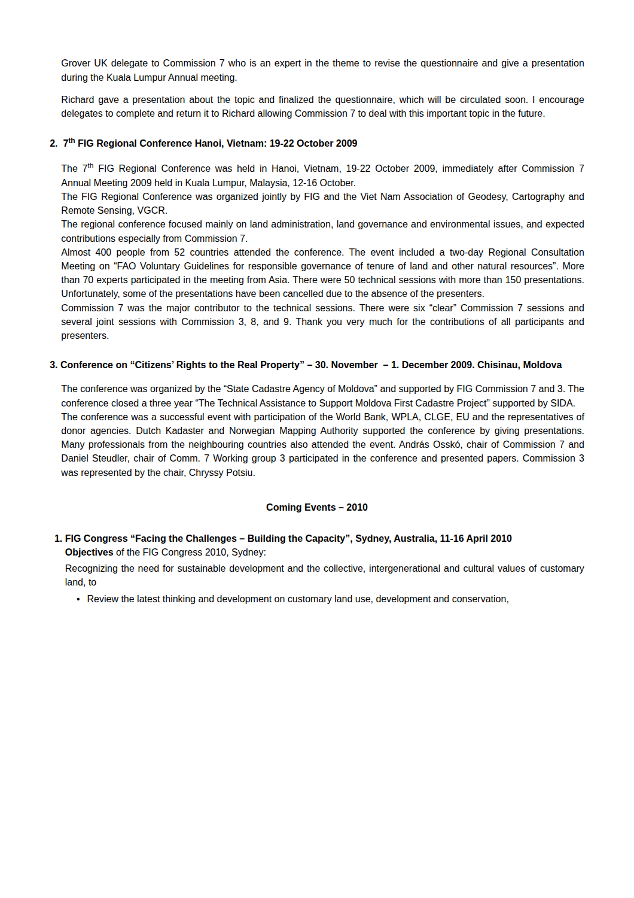Grover UK delegate to Commission 7 who is an expert in the theme to revise the questionnaire and give a presentation during the Kuala Lumpur Annual meeting.
Richard gave a presentation about the topic and finalized the questionnaire, which will be circulated soon. I encourage delegates to complete and return it to Richard allowing Commission 7 to deal with this important topic in the future.
2. 7th FIG Regional Conference Hanoi, Vietnam: 19-22 October 2009
The 7th FIG Regional Conference was held in Hanoi, Vietnam, 19-22 October 2009, immediately after Commission 7 Annual Meeting 2009 held in Kuala Lumpur, Malaysia, 12-16 October.
The FIG Regional Conference was organized jointly by FIG and the Viet Nam Association of Geodesy, Cartography and Remote Sensing, VGCR.
The regional conference focused mainly on land administration, land governance and environmental issues, and expected contributions especially from Commission 7.
Almost 400 people from 52 countries attended the conference. The event included a two-day Regional Consultation Meeting on “FAO Voluntary Guidelines for responsible governance of tenure of land and other natural resources”. More than 70 experts participated in the meeting from Asia. There were 50 technical sessions with more than 150 presentations. Unfortunately, some of the presentations have been cancelled due to the absence of the presenters.
Commission 7 was the major contributor to the technical sessions. There were six “clear” Commission 7 sessions and several joint sessions with Commission 3, 8, and 9. Thank you very much for the contributions of all participants and presenters.
3. Conference on “Citizens’ Rights to the Real Property” – 30. November – 1. December 2009. Chisinau, Moldova
The conference was organized by the “State Cadastre Agency of Moldova” and supported by FIG Commission 7 and 3. The conference closed a three year “The Technical Assistance to Support Moldova First Cadastre Project” supported by SIDA.
The conference was a successful event with participation of the World Bank, WPLA, CLGE, EU and the representatives of donor agencies. Dutch Kadaster and Norwegian Mapping Authority supported the conference by giving presentations. Many professionals from the neighbouring countries also attended the event. András Osskó, chair of Commission 7 and Daniel Steudler, chair of Comm. 7 Working group 3 participated in the conference and presented papers. Commission 3 was represented by the chair, Chryssy Potsiu.
Coming Events – 2010
FIG Congress “Facing the Challenges – Building the Capacity”, Sydney, Australia, 11-16 April 2010
Objectives of the FIG Congress 2010, Sydney:
Recognizing the need for sustainable development and the collective, intergenerational and cultural values of customary land, to
Review the latest thinking and development on customary land use, development and conservation,